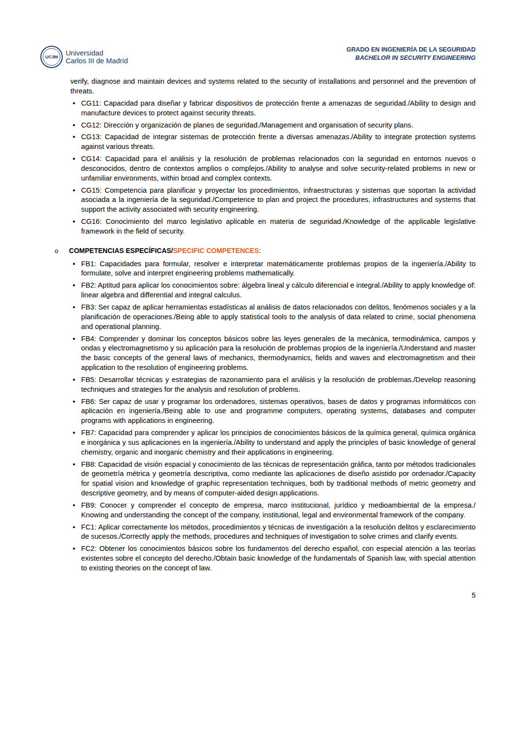UC3M
Universidad Carlos III de Madrid
GRADO EN INGENIERÍA DE LA SEGURIDAD
BACHELOR IN SECURITY ENGINEERING
verify, diagnose and maintain devices and systems related to the security of installations and personnel and the prevention of threats.
CG11: Capacidad para diseñar y fabricar dispositivos de protección frente a amenazas de seguridad./Ability to design and manufacture devices to protect against security threats.
CG12: Dirección y organización de planes de seguridad./Management and organisation of security plans.
CG13: Capacidad de integrar sistemas de protección frente a diversas amenazas./Ability to integrate protection systems against various threats.
CG14: Capacidad para el análisis y la resolución de problemas relacionados con la seguridad en entornos nuevos o desconocidos, dentro de contextos amplios o complejos./Ability to analyse and solve security-related problems in new or unfamiliar environments, within broad and complex contexts.
CG15: Competencia para planificar y proyectar los procedimientos, infraestructuras y sistemas que soportan la actividad asociada a la ingeniería de la seguridad./Competence to plan and project the procedures, infrastructures and systems that support the activity associated with security engineering.
CG16: Conocimiento del marco legislativo aplicable en materia de seguridad./Knowledge of the applicable legislative framework in the field of security.
o COMPETENCIAS ESPECÍFICAS/SPECIFIC COMPETENCES:
FB1: Capacidades para formular, resolver e interpretar matemáticamente problemas propios de la ingeniería./Ability to formulate, solve and interpret engineering problems mathematically.
FB2: Aptitud para aplicar los conocimientos sobre: álgebra lineal y cálculo diferencial e integral./Ability to apply knowledge of: linear algebra and differential and integral calculus.
FB3: Ser capaz de aplicar herramientas estadísticas al análisis de datos relacionados con delitos, fenómenos sociales y a la planificación de operaciones./Being able to apply statistical tools to the analysis of data related to crime, social phenomena and operational planning.
FB4: Comprender y dominar los conceptos básicos sobre las leyes generales de la mecánica, termodinámica, campos y ondas y electromagnetismo y su aplicación para la resolución de problemas propios de la ingeniería./Understand and master the basic concepts of the general laws of mechanics, thermodynamics, fields and waves and electromagnetism and their application to the resolution of engineering problems.
FB5: Desarrollar técnicas y estrategias de razonamiento para el análisis y la resolución de problemas./Develop reasoning techniques and strategies for the analysis and resolution of problems.
FB6: Ser capaz de usar y programar los ordenadores, sistemas operativos, bases de datos y programas informáticos con aplicación en ingeniería./Being able to use and programme computers, operating systems, databases and computer programs with applications in engineering.
FB7: Capacidad para comprender y aplicar los principios de conocimientos básicos de la química general, química orgánica e inorgánica y sus aplicaciones en la ingeniería./Ability to understand and apply the principles of basic knowledge of general chemistry, organic and inorganic chemistry and their applications in engineering.
FB8: Capacidad de visión espacial y conocimiento de las técnicas de representación gráfica, tanto por métodos tradicionales de geometría métrica y geometría descriptiva, como mediante las aplicaciones de diseño asistido por ordenador./Capacity for spatial vision and knowledge of graphic representation techniques, both by traditional methods of metric geometry and descriptive geometry, and by means of computer-aided design applications.
FB9: Conocer y comprender el concepto de empresa, marco institucional, jurídico y medioambiental de la empresa./ Knowing and understanding the concept of the company, institutional, legal and environmental framework of the company.
FC1: Aplicar correctamente los métodos, procedimientos y técnicas de investigación a la resolución delitos y esclarecimiento de sucesos./Correctly apply the methods, procedures and techniques of investigation to solve crimes and clarify events.
FC2: Obtener los conocimientos básicos sobre los fundamentos del derecho español, con especial atención a las teorías existentes sobre el concepto del derecho./Obtain basic knowledge of the fundamentals of Spanish law, with special attention to existing theories on the concept of law.
5